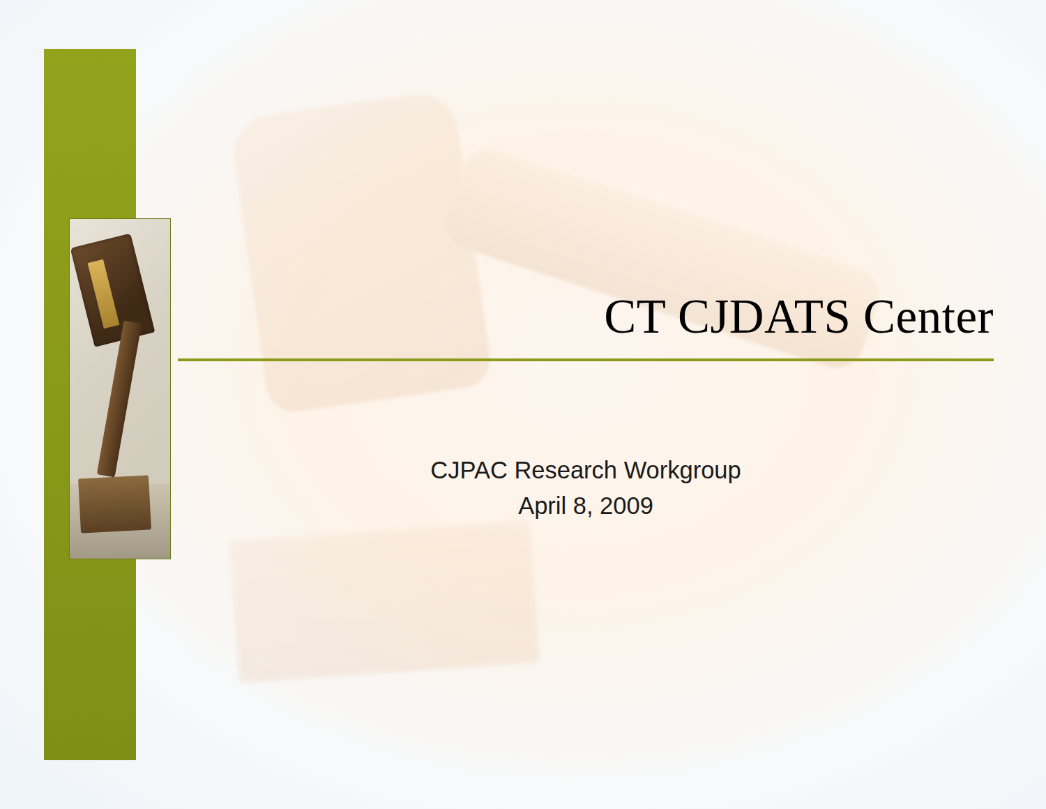CT CJDATS Center
CJPAC Research Workgroup
April 8, 2009